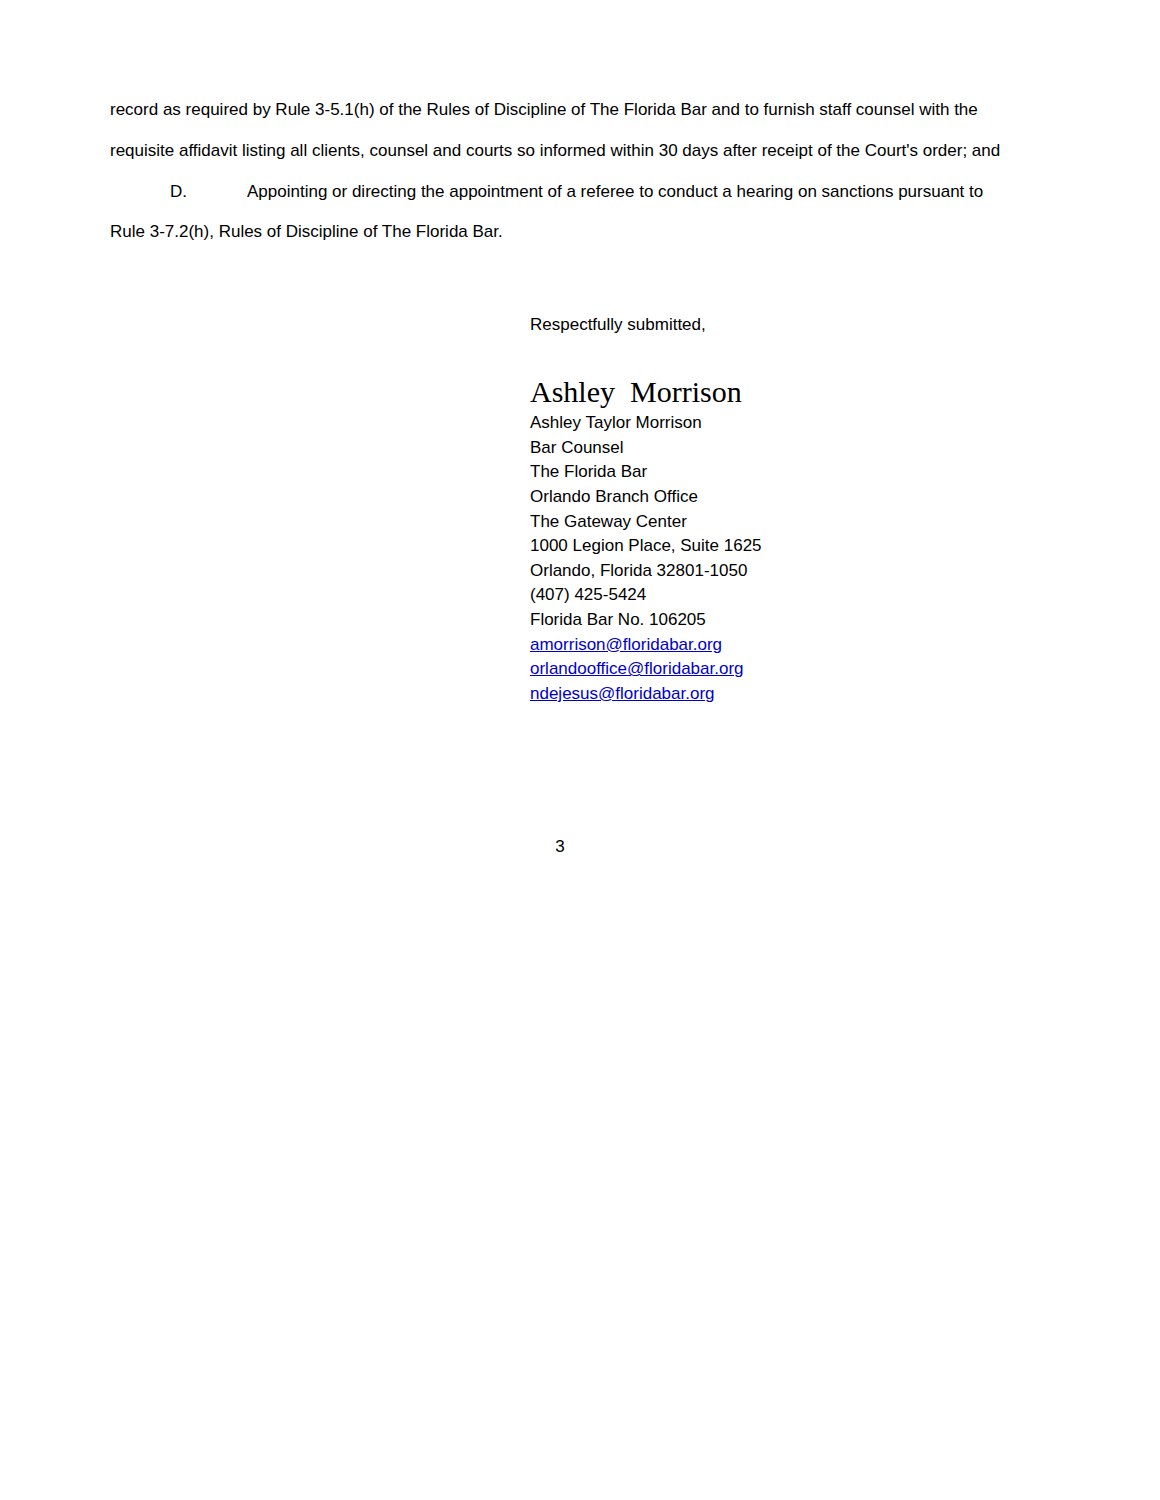record as required by Rule 3-5.1(h) of the Rules of Discipline of The Florida Bar and to furnish staff counsel with the requisite affidavit listing all clients, counsel and courts so informed within 30 days after receipt of the Court's order; and
D. Appointing or directing the appointment of a referee to conduct a hearing on sanctions pursuant to Rule 3-7.2(h), Rules of Discipline of The Florida Bar.
Respectfully submitted,
Ashley Morrison
Ashley Taylor Morrison
Bar Counsel
The Florida Bar
Orlando Branch Office
The Gateway Center
1000 Legion Place, Suite 1625
Orlando, Florida 32801-1050
(407) 425-5424
Florida Bar No. 106205
amorrison@floridabar.org
orlandooffice@floridabar.org
ndejesus@floridabar.org
3